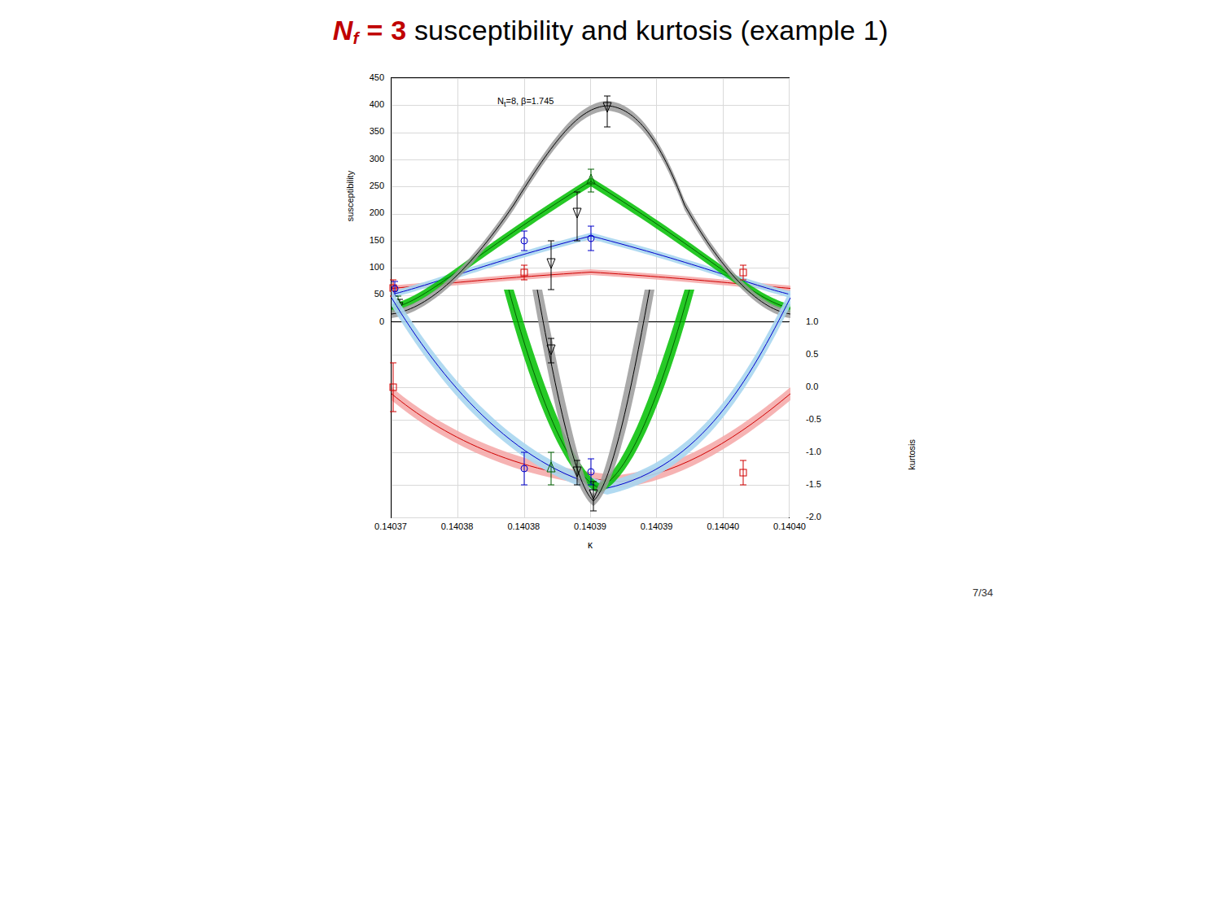Nf = 3 susceptibility and kurtosis (example 1)
y: 0 at 300, 450 at 0 => y(px) = 300 - val*(300/450)
Nt=8, β=1.745
Ns=16 ⊢□⊣
Ns=20 ⊢○⊣
Ns=24 ⊢△⊣
Ns=28 ⊢▽⊣
450
400
350
300
250
200
150
100
50
0
1.0
0.5
0.0
-0.5
-1.0
-1.5
-2.0
0.14037
0.14038
0.14038
0.14039
0.14039
0.14040
0.14040
κ
susceptibility
kurtosis
7/34